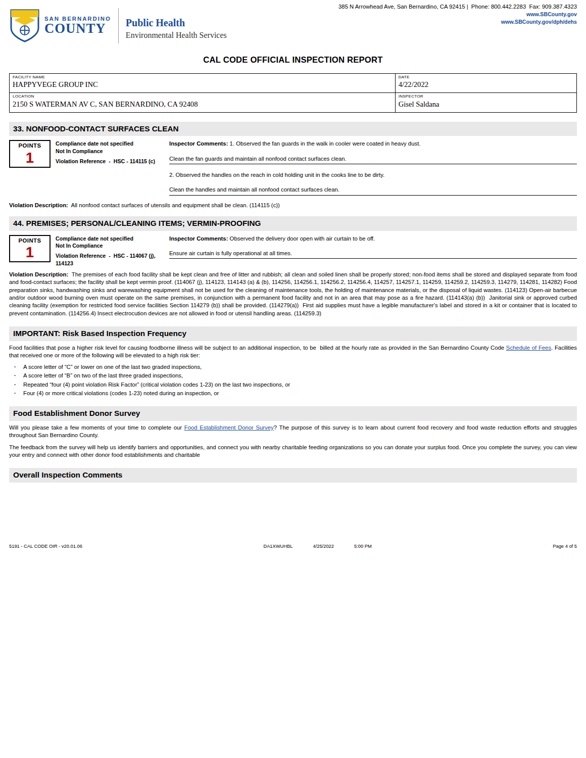385 N Arrowhead Ave, San Bernardino, CA 92415 | Phone: 800.442.2283 Fax: 909.387.4323
www.SBCounty.gov
www.SBCounty.gov/dph/dehs
SAN BERNARDINO
COUNTY
Public Health
Environmental Health Services
CAL CODE OFFICIAL INSPECTION REPORT
| FACILITY NAME HAPPYVEGE GROUP INC | DATE 4/22/2022 |
| LOCATION 2150 S WATERMAN AV C, SAN BERNARDINO, CA 92408 | INSPECTOR Gisel Saldana |
33. NONFOOD-CONTACT SURFACES CLEAN
POINTS
1
Compliance date not specified
Not In Compliance
Violation Reference - HSC - 114115 (c)
Inspector Comments: 1. Observed the fan guards in the walk in cooler were coated in heavy dust.
Clean the fan guards and maintain all nonfood contact surfaces clean.
2. Observed the handles on the reach in cold holding unit in the cooks line to be dirty.
Clean the handles and maintain all nonfood contact surfaces clean.
Violation Description: All nonfood contact surfaces of utensils and equipment shall be clean. (114115 (c))
44. PREMISES; PERSONAL/CLEANING ITEMS; VERMIN-PROOFING
POINTS
1
Compliance date not specified
Not In Compliance
Violation Reference - HSC - 114067 (j), 114123
Inspector Comments: Observed the delivery door open with air curtain to be off.
Ensure air curtain is fully operational at all times.
Violation Description: The premises of each food facility shall be kept clean and free of litter and rubbish; all clean and soiled linen shall be properly stored; non-food items shall be stored and displayed separate from food and food-contact surfaces; the facility shall be kept vermin proof. (114067 (j), 114123, 114143 (a) & (b), 114256, 114256.1, 114256.2, 114256.4, 114257, 114257.1, 114259, 114259.2, 114259.3, 114279, 114281, 114282) Food preparation sinks, handwashing sinks and warewashing equipment shall not be used for the cleaning of maintenance tools, the holding of maintenance materials, or the disposal of liquid wastes. (114123) Open-air barbecue and/or outdoor wood burning oven must operate on the same premises, in conjunction with a permanent food facility and not in an area that may pose as a fire hazard. (114143(a) (b)) Janitorial sink or approved curbed cleaning facility (exemption for restricted food service facilities Section 114279 (b)) shall be provided. (114279(a)) First aid supplies must have a legible manufacturer's label and stored in a kit or container that is located to prevent contamination. (114256.4) Insect electrocution devices are not allowed in food or utensil handling areas. (114259.3)
IMPORTANT: Risk Based Inspection Frequency
Food facilities that pose a higher risk level for causing foodborne illness will be subject to an additional inspection, to be billed at the hourly rate as provided in the San Bernardino County Code Schedule of Fees. Facilities that received one or more of the following will be elevated to a high risk tier:
A score letter of “C” or lower on one of the last two graded inspections,
A score letter of “B” on two of the last three graded inspections,
Repeated “four (4) point violation Risk Factor” (critical violation codes 1-23) on the last two inspections, or
Four (4) or more critical violations (codes 1-23) noted during an inspection, or
Food Establishment Donor Survey
Will you please take a few moments of your time to complete our Food Establishment Donor Survey? The purpose of this survey is to learn about current food recovery and food waste reduction efforts and struggles throughout San Bernardino County.
The feedback from the survey will help us identify barriers and opportunities, and connect you with nearby charitable feeding organizations so you can donate your surplus food. Once you complete the survey, you can view your entry and connect with other donor food establishments and charitable
Overall Inspection Comments
5191 - CAL CODE OIR - v20.01.06
DA1XWUHBL 4/25/2022 5:00 PM
Page 4 of 5